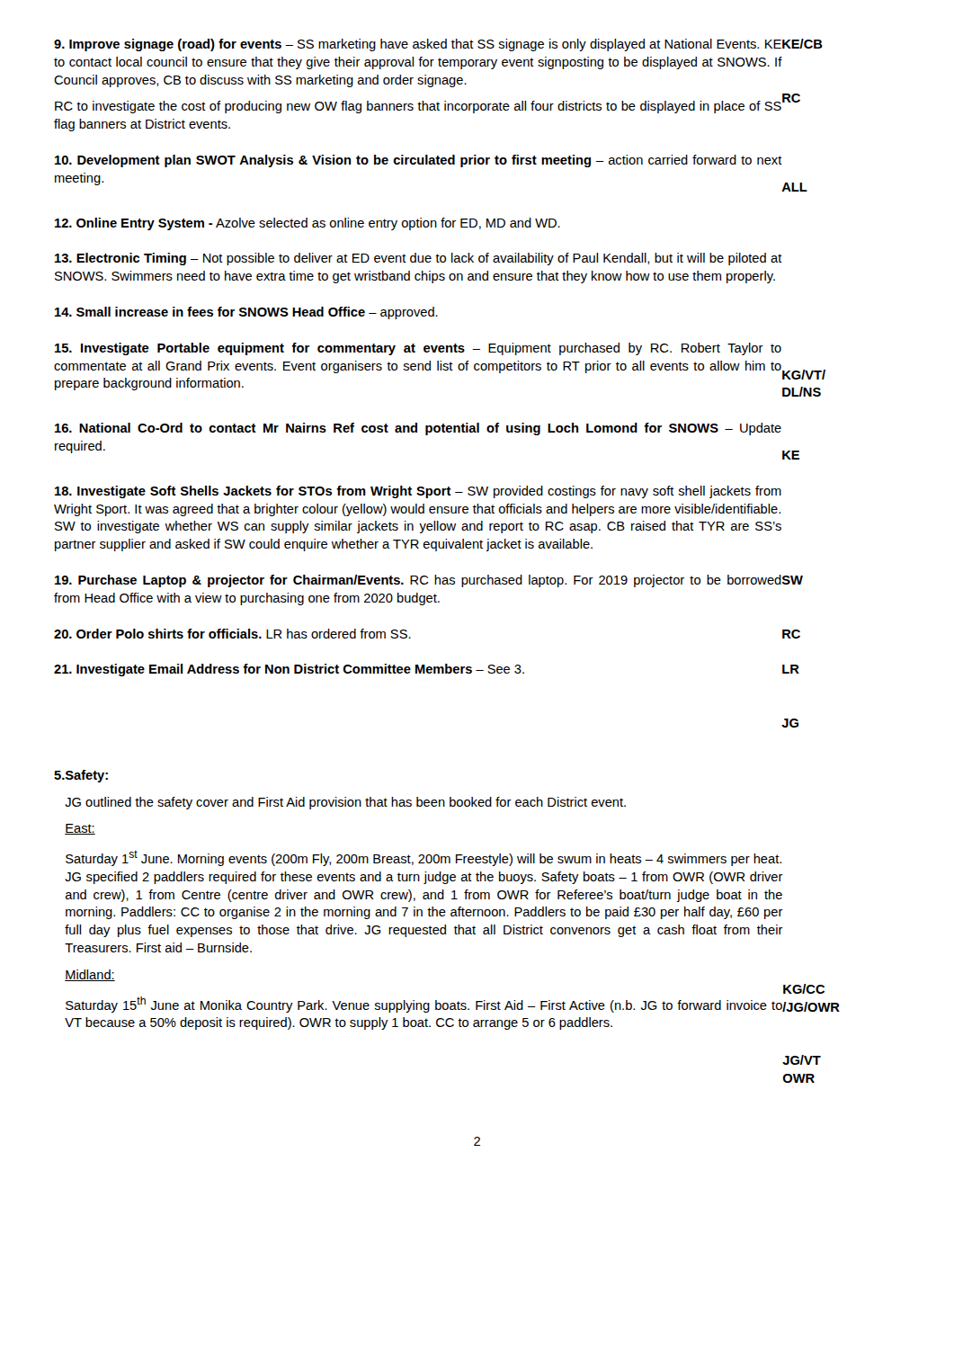| 9. Improve signage (road) for events – SS marketing have asked that SS signage is only displayed at National Events. KE to contact local council to ensure that they give their approval for temporary event signposting to be displayed at SNOWS. If Council approves, CB to discuss with SS marketing and order signage. RC to investigate the cost of producing new OW flag banners that incorporate all four districts to be displayed in place of SS flag banners at District events. | KE/CB RC |
| 10. Development plan SWOT Analysis & Vision to be circulated prior to first meeting – action carried forward to next meeting. | ALL |
| 12. Online Entry System - Azolve selected as online entry option for ED, MD and WD. | |
| 13. Electronic Timing – Not possible to deliver at ED event due to lack of availability of Paul Kendall, but it will be piloted at SNOWS. Swimmers need to have extra time to get wristband chips on and ensure that they know how to use them properly. | |
| 14. Small increase in fees for SNOWS Head Office – approved. | |
| 15. Investigate Portable equipment for commentary at events – Equipment purchased by RC. Robert Taylor to commentate at all Grand Prix events. Event organisers to send list of competitors to RT prior to all events to allow him to prepare background information. | KG/VT/ DL/NS |
| 16. National Co-Ord to contact Mr Nairns Ref cost and potential of using Loch Lomond for SNOWS – Update required. | KE |
| 18. Investigate Soft Shells Jackets for STOs from Wright Sport – SW provided costings for navy soft shell jackets from Wright Sport. It was agreed that a brighter colour (yellow) would ensure that officials and helpers are more visible/identifiable. SW to investigate whether WS can supply similar jackets in yellow and report to RC asap. CB raised that TYR are SS’s partner supplier and asked if SW could enquire whether a TYR equivalent jacket is available. | |
| 19. Purchase Laptop & projector for Chairman/Events. RC has purchased laptop. For 2019 projector to be borrowed from Head Office with a view to purchasing one from 2020 budget. | SW |
| 20. Order Polo shirts for officials. LR has ordered from SS. | RC |
| 21. Investigate Email Address for Non District Committee Members – See 3. | LR JG |
| 5. | Safety: JG outlined the safety cover and First Aid provision that has been booked for each District event. East: Saturday 1 st June. Morning events (200m Fly, 200m Breast, 200m Freestyle) will be swum in heats – 4 swimmers per heat. JG specified 2 paddlers required for these events and a turn judge at the buoys. Safety boats – 1 from OWR (OWR driver and crew), 1 from Centre (centre driver and OWR crew), and 1 from OWR for Referee’s boat/turn judge boat in the morning. Paddlers: CC to organise 2 in the morning and 7 in the afternoon. Paddlers to be paid £30 per half day, £60 per full day plus fuel expenses to those that drive. JG requested that all District convenors get a cash float from their Treasurers. First aid – Burnside. Midland: Saturday 15 th June at Monika Country Park. Venue supplying boats. First Aid – First Active (n.b. JG to forward invoice to VT because a 50% deposit is required). OWR to supply 1 boat. CC to arrange 5 or 6 paddlers. | KG/CC /JG/OWR JG/VT OWR |
2